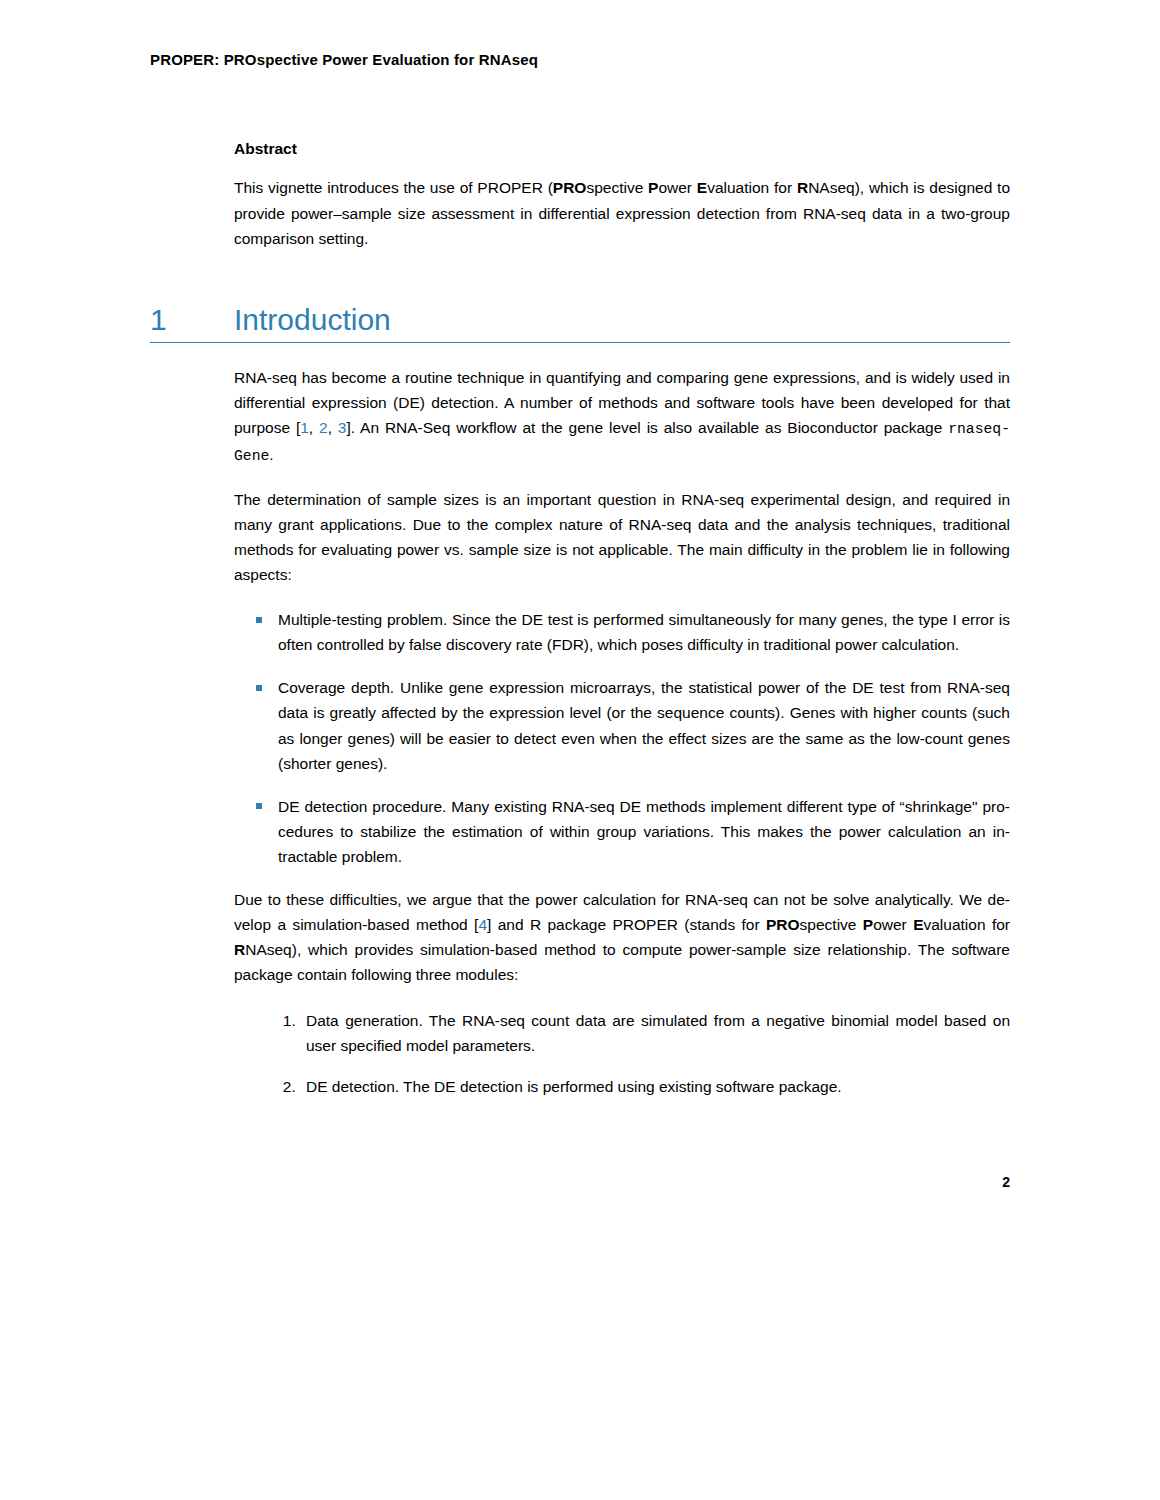PROPER: PROspective Power Evaluation for RNAseq
Abstract
This vignette introduces the use of PROPER (PROspective Power Evaluation for RNAseq), which is designed to provide power–sample size assessment in differential expression detection from RNA-seq data in a two-group comparison setting.
1
Introduction
RNA-seq has become a routine technique in quantifying and comparing gene expressions, and is widely used in differential expression (DE) detection. A number of methods and software tools have been developed for that purpose [1, 2, 3]. An RNA-Seq workflow at the gene level is also available as Bioconductor package rnaseqGene.
The determination of sample sizes is an important question in RNA-seq experimental design, and required in many grant applications. Due to the complex nature of RNA-seq data and the analysis techniques, traditional methods for evaluating power vs. sample size is not applicable. The main difficulty in the problem lie in following aspects:
Multiple-testing problem. Since the DE test is performed simultaneously for many genes, the type I error is often controlled by false discovery rate (FDR), which poses difficulty in traditional power calculation.
Coverage depth. Unlike gene expression microarrays, the statistical power of the DE test from RNA-seq data is greatly affected by the expression level (or the sequence counts). Genes with higher counts (such as longer genes) will be easier to detect even when the effect sizes are the same as the low-count genes (shorter genes).
DE detection procedure. Many existing RNA-seq DE methods implement different type of “shrinkage" procedures to stabilize the estimation of within group variations. This makes the power calculation an intractable problem.
Due to these difficulties, we argue that the power calculation for RNA-seq can not be solve analytically. We develop a simulation-based method [4] and R package PROPER (stands for PROspective Power Evaluation for RNAseq), which provides simulation-based method to compute power-sample size relationship. The software package contain following three modules:
Data generation. The RNA-seq count data are simulated from a negative binomial model based on user specified model parameters.
DE detection. The DE detection is performed using existing software package.
2